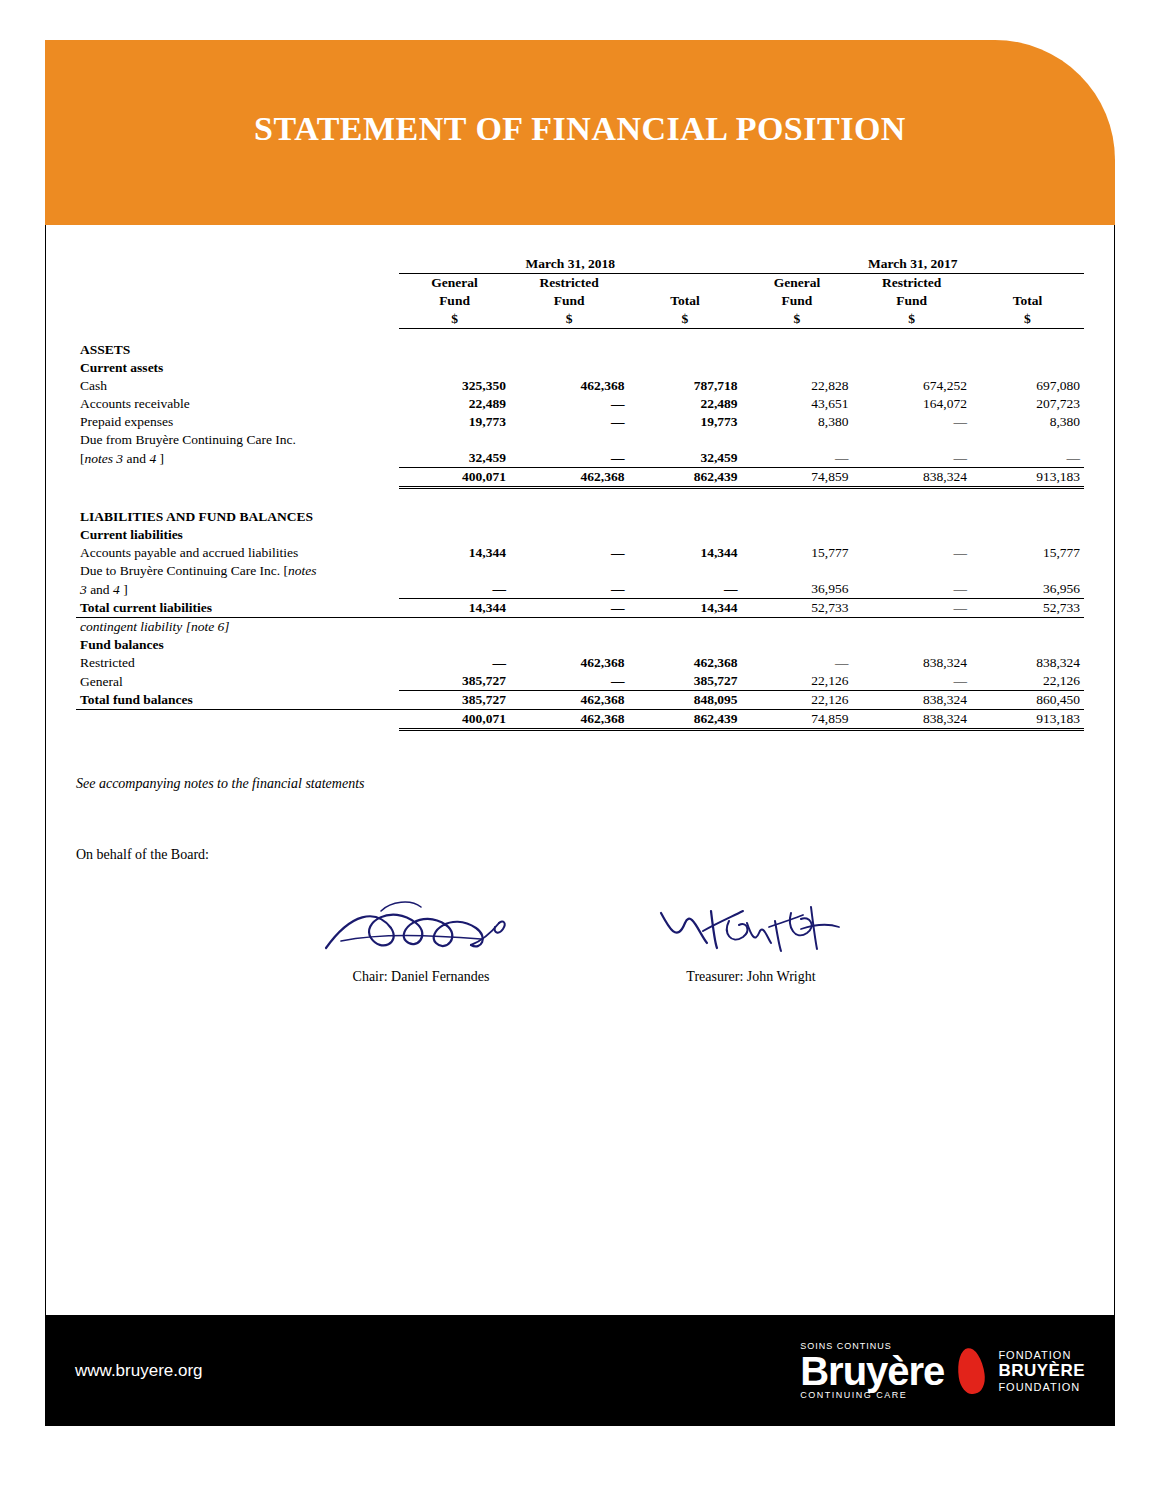STATEMENT OF FINANCIAL POSITION
| | March 31, 2018 | March 31, 2017 |
| | General | Restricted | | General | Restricted | |
| | Fund | Fund | Total | Fund | Fund | Total |
| | $ | $ | $ | $ | $ | $ |
| ASSETS | |
| Current assets | |
| Cash | 325,350 | 462,368 | 787,718 | 22,828 | 674,252 | 697,080 |
| Accounts receivable | 22,489 | — | 22,489 | 43,651 | 164,072 | 207,723 |
| Prepaid expenses | 19,773 | — | 19,773 | 8,380 | — | 8,380 |
| Due from Bruyère Continuing Care Inc. | |
| [ notes 3 and 4 ] | 32,459 | — | 32,459 | — | — | — |
| | 400,071 | 462,368 | 862,439 | 74,859 | 838,324 | 913,183 |
| LIABILITIES AND FUND BALANCES | |
| Current liabilities | |
| Accounts payable and accrued liabilities | 14,344 | — | 14,344 | 15,777 | — | 15,777 |
| Due to Bruyère Continuing Care Inc. [ notes | |
| 3 and 4 ] | — | — | — | 36,956 | — | 36,956 |
| Total current liabilities | 14,344 | — | 14,344 | 52,733 | — | 52,733 |
| contingent liability [note 6] | |
| Fund balances | |
| Restricted | — | 462,368 | 462,368 | — | 838,324 | 838,324 |
| General | 385,727 | — | 385,727 | 22,126 | — | 22,126 |
| Total fund balances | 385,727 | 462,368 | 848,095 | 22,126 | 838,324 | 860,450 |
| | 400,071 | 462,368 | 862,439 | 74,859 | 838,324 | 913,183 |
See accompanying notes to the financial statements
On behalf of the Board:
Chair: Daniel Fernandes
Treasurer: John Wright
www.bruyere.org
SOINS CONTINUS
Bruyère
CONTINUING CARE
FONDATION
BRUYÈRE
FOUNDATION